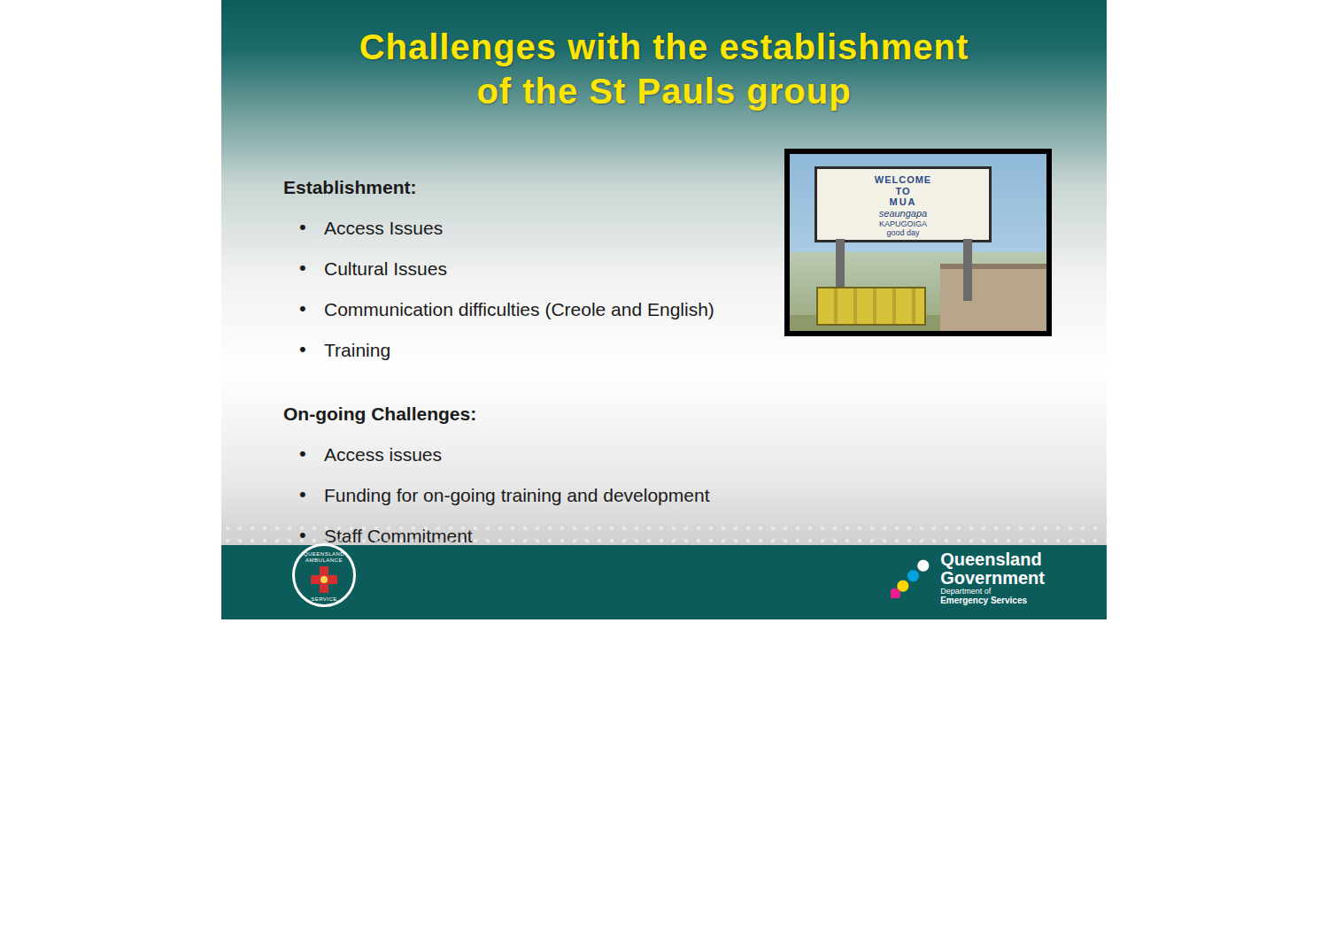Challenges with the establishment
of the St Pauls group
WELCOME
TO
MUA
seaungapa
KAPUGOIGA
good day
Establishment:
Access Issues
Cultural Issues
Communication difficulties (Creole and English)
Training
On-going Challenges:
Access issues
Funding for on-going training and development
Staff Commitment
QUEENSLAND AMBULANCE
SERVICE
Queensland
Government
Department of Emergency Services